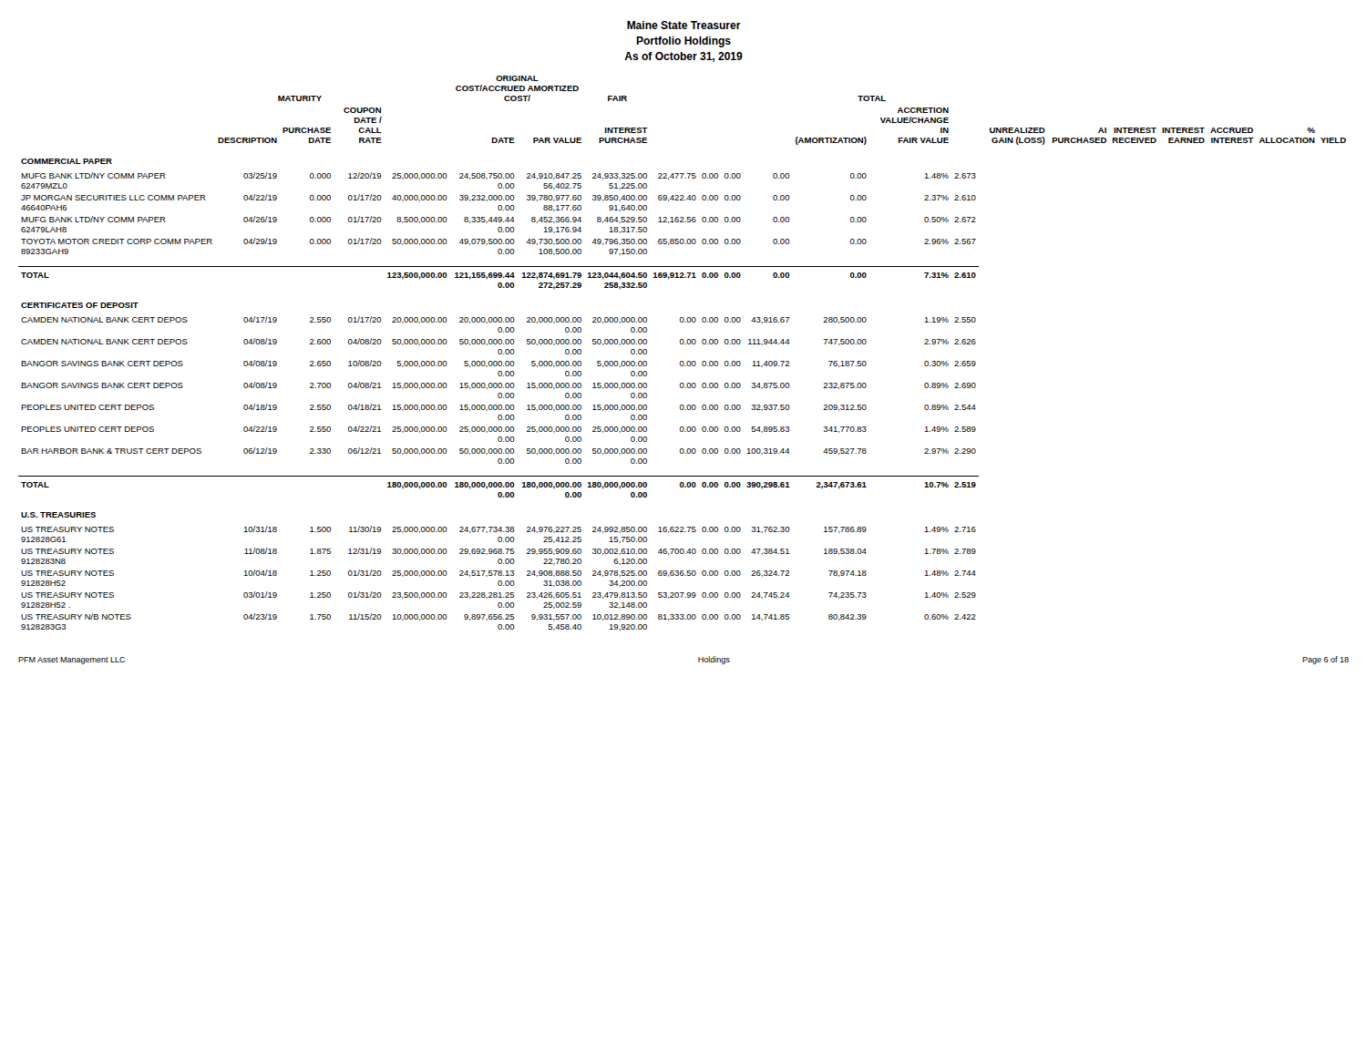Maine State Treasurer
Portfolio Holdings
As of October 31, 2019
| | MATURITY | | ORIGINAL COST/ACCRUED AMORTIZED COST/ | FAIR | | | | | TOTAL | | |
| --- | --- | --- | --- | --- | --- | --- | --- | --- | --- | --- | --- |
| DESCRIPTION | PURCHASE DATE | COUPON DATE / CALL RATE | DATE | PAR VALUE | INTEREST PURCHASE | (AMORTIZATION) | ACCRETION VALUE/CHANGE IN FAIR VALUE | UNREALIZED GAIN (LOSS) | AI PURCHASED | INTEREST RECEIVED | INTEREST EARNED | ACCRUED INTEREST | % ALLOCATION | YIELD |
| COMMERCIAL PAPER |
| MUFG BANK LTD/NY COMM PAPER 62479MZL0 | 03/25/19 | 0.000 | 12/20/19 | 25,000,000.00 | 24,508,750.00 0.00 | 24,910,847.25 56,402.75 | 24,933,325.00 51,225.00 | 22,477.75 | 0.00 | 0.00 | 0.00 | 0.00 | 1.48% | 2.673 |
| JP MORGAN SECURITIES LLC COMM PAPER 46640PAH6 | 04/22/19 | 0.000 | 01/17/20 | 40,000,000.00 | 39,232,000.00 0.00 | 39,780,977.60 88,177.60 | 39,850,400.00 91,640.00 | 69,422.40 | 0.00 | 0.00 | 0.00 | 0.00 | 2.37% | 2.610 |
| MUFG BANK LTD/NY COMM PAPER 62479LAH8 | 04/26/19 | 0.000 | 01/17/20 | 8,500,000.00 | 8,335,449.44 0.00 | 8,452,366.94 19,176.94 | 8,464,529.50 18,317.50 | 12,162.56 | 0.00 | 0.00 | 0.00 | 0.00 | 0.50% | 2.672 |
| TOYOTA MOTOR CREDIT CORP COMM PAPER 89233GAH9 | 04/29/19 | 0.000 | 01/17/20 | 50,000,000.00 | 49,079,500.00 0.00 | 49,730,500.00 108,500.00 | 49,796,350.00 97,150.00 | 65,850.00 | 0.00 | 0.00 | 0.00 | 0.00 | 2.96% | 2.567 |
| TOTAL | | | | 123,500,000.00 | 121,155,699.44 0.00 | 122,874,691.79 272,257.29 | 123,044,604.50 258,332.50 | 169,912.71 | 0.00 | 0.00 | 0.00 | 0.00 | 7.31% | 2.610 |
| CERTIFICATES OF DEPOSIT |
| CAMDEN NATIONAL BANK CERT DEPOS | 04/17/19 | 2.550 | 01/17/20 | 20,000,000.00 | 20,000,000.00 0.00 | 20,000,000.00 0.00 | 20,000,000.00 0.00 | 0.00 | 0.00 | 0.00 | 43,916.67 | 280,500.00 | 1.19% | 2.550 |
| CAMDEN NATIONAL BANK CERT DEPOS | 04/08/19 | 2.600 | 04/08/20 | 50,000,000.00 | 50,000,000.00 0.00 | 50,000,000.00 0.00 | 50,000,000.00 0.00 | 0.00 | 0.00 | 0.00 | 111,944.44 | 747,500.00 | 2.97% | 2.626 |
| BANGOR SAVINGS BANK CERT DEPOS | 04/08/19 | 2.650 | 10/08/20 | 5,000,000.00 | 5,000,000.00 0.00 | 5,000,000.00 0.00 | 5,000,000.00 0.00 | 0.00 | 0.00 | 0.00 | 11,409.72 | 76,187.50 | 0.30% | 2.659 |
| BANGOR SAVINGS BANK CERT DEPOS | 04/08/19 | 2.700 | 04/08/21 | 15,000,000.00 | 15,000,000.00 0.00 | 15,000,000.00 0.00 | 15,000,000.00 0.00 | 0.00 | 0.00 | 0.00 | 34,875.00 | 232,875.00 | 0.89% | 2.690 |
| PEOPLES UNITED CERT DEPOS | 04/18/19 | 2.550 | 04/18/21 | 15,000,000.00 | 15,000,000.00 0.00 | 15,000,000.00 0.00 | 15,000,000.00 0.00 | 0.00 | 0.00 | 0.00 | 32,937.50 | 209,312.50 | 0.89% | 2.544 |
| PEOPLES UNITED CERT DEPOS | 04/22/19 | 2.550 | 04/22/21 | 25,000,000.00 | 25,000,000.00 0.00 | 25,000,000.00 0.00 | 25,000,000.00 0.00 | 0.00 | 0.00 | 0.00 | 54,895.83 | 341,770.83 | 1.49% | 2.589 |
| BAR HARBOR BANK & TRUST CERT DEPOS | 06/12/19 | 2.330 | 06/12/21 | 50,000,000.00 | 50,000,000.00 0.00 | 50,000,000.00 0.00 | 50,000,000.00 0.00 | 0.00 | 0.00 | 0.00 | 100,319.44 | 459,527.78 | 2.97% | 2.290 |
| TOTAL | | | | 180,000,000.00 | 180,000,000.00 0.00 | 180,000,000.00 0.00 | 180,000,000.00 0.00 | 0.00 | 0.00 | 0.00 | 390,298.61 | 2,347,673.61 | 10.7% | 2.519 |
| U.S. TREASURIES |
| US TREASURY NOTES 912828G61 | 10/31/18 | 1.500 | 11/30/19 | 25,000,000.00 | 24,677,734.38 0.00 | 24,976,227.25 25,412.25 | 24,992,850.00 15,750.00 | 16,622.75 | 0.00 | 0.00 | 31,762.30 | 157,786.89 | 1.49% | 2.716 |
| US TREASURY NOTES 9128283N8 | 11/08/18 | 1.875 | 12/31/19 | 30,000,000.00 | 29,692,968.75 0.00 | 29,955,909.60 22,780.20 | 30,002,610.00 6,120.00 | 46,700.40 | 0.00 | 0.00 | 47,384.51 | 189,538.04 | 1.78% | 2.789 |
| US TREASURY NOTES 912828H52 | 10/04/18 | 1.250 | 01/31/20 | 25,000,000.00 | 24,517,578.13 0.00 | 24,908,888.50 31,038.00 | 24,978,525.00 34,200.00 | 69,636.50 | 0.00 | 0.00 | 26,324.72 | 78,974.18 | 1.48% | 2.744 |
| US TREASURY NOTES 912828H52 . | 03/01/19 | 1.250 | 01/31/20 | 23,500,000.00 | 23,228,281.25 0.00 | 23,426,605.51 25,002.59 | 23,479,813.50 32,148.00 | 53,207.99 | 0.00 | 0.00 | 24,745.24 | 74,235.73 | 1.40% | 2.529 |
| US TREASURY N/B NOTES 9128283G3 | 04/23/19 | 1.750 | 11/15/20 | 10,000,000.00 | 9,897,656.25 0.00 | 9,931,557.00 5,458.40 | 10,012,890.00 19,920.00 | 81,333.00 | 0.00 | 0.00 | 14,741.85 | 80,842.39 | 0.60% | 2.422 |
PFM Asset Management LLC
Holdings
Page 6 of 18